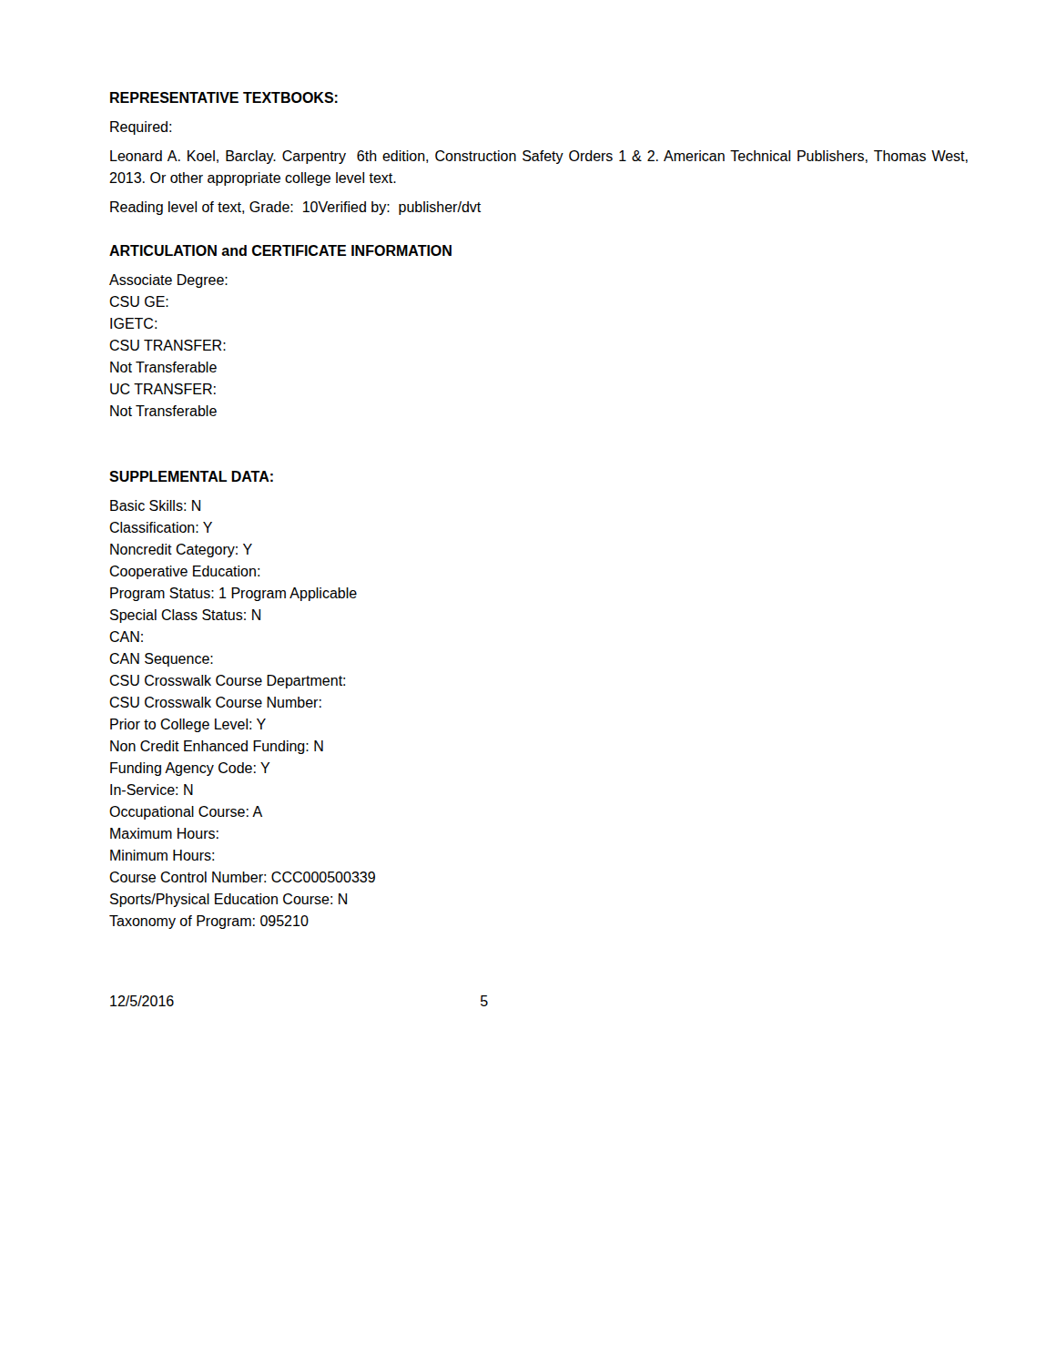REPRESENTATIVE TEXTBOOKS:
Required:
Leonard A. Koel, Barclay. Carpentry 6th edition, Construction Safety Orders 1 & 2. American Technical Publishers, Thomas West, 2013. Or other appropriate college level text.
Reading level of text, Grade: 10Verified by: publisher/dvt
ARTICULATION and CERTIFICATE INFORMATION
Associate Degree:
CSU GE:
IGETC:
CSU TRANSFER:
Not Transferable
UC TRANSFER:
Not Transferable
SUPPLEMENTAL DATA:
Basic Skills: N
Classification: Y
Noncredit Category: Y
Cooperative Education:
Program Status: 1 Program Applicable
Special Class Status: N
CAN:
CAN Sequence:
CSU Crosswalk Course Department:
CSU Crosswalk Course Number:
Prior to College Level: Y
Non Credit Enhanced Funding: N
Funding Agency Code: Y
In-Service: N
Occupational Course: A
Maximum Hours:
Minimum Hours:
Course Control Number: CCC000500339
Sports/Physical Education Course: N
Taxonomy of Program: 095210
12/5/2016 5